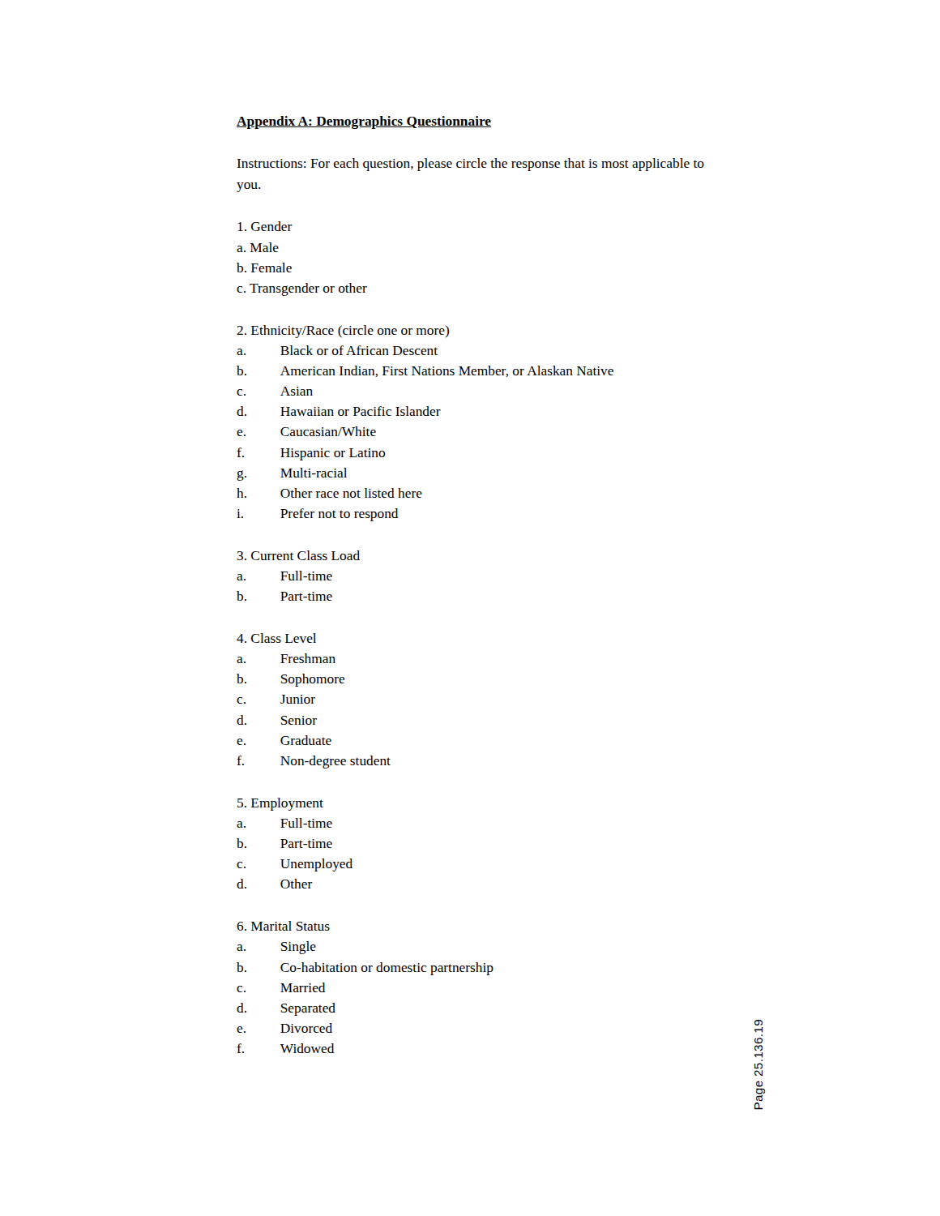Appendix A: Demographics Questionnaire
Instructions: For each question, please circle the response that is most applicable to you.
1. Gender
a. Male
b. Female
c. Transgender or other
2. Ethnicity/Race (circle one or more)
a. Black or of African Descent
b. American Indian, First Nations Member, or Alaskan Native
c. Asian
d. Hawaiian or Pacific Islander
e. Caucasian/White
f. Hispanic or Latino
g. Multi-racial
h. Other race not listed here
i. Prefer not to respond
3. Current Class Load
a. Full-time
b. Part-time
4. Class Level
a. Freshman
b. Sophomore
c. Junior
d. Senior
e. Graduate
f. Non-degree student
5. Employment
a. Full-time
b. Part-time
c. Unemployed
d. Other
6. Marital Status
a. Single
b. Co-habitation or domestic partnership
c. Married
d. Separated
e. Divorced
f. Widowed
Page 25.136.19